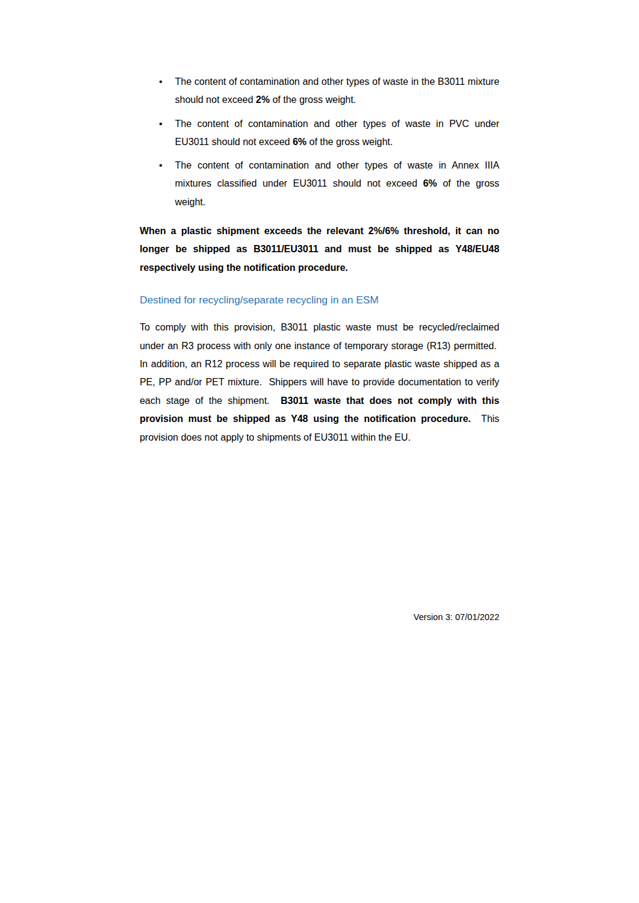The content of contamination and other types of waste in the B3011 mixture should not exceed 2% of the gross weight.
The content of contamination and other types of waste in PVC under EU3011 should not exceed 6% of the gross weight.
The content of contamination and other types of waste in Annex IIIA mixtures classified under EU3011 should not exceed 6% of the gross weight.
When a plastic shipment exceeds the relevant 2%/6% threshold, it can no longer be shipped as B3011/EU3011 and must be shipped as Y48/EU48 respectively using the notification procedure.
Destined for recycling/separate recycling in an ESM
To comply with this provision, B3011 plastic waste must be recycled/reclaimed under an R3 process with only one instance of temporary storage (R13) permitted. In addition, an R12 process will be required to separate plastic waste shipped as a PE, PP and/or PET mixture. Shippers will have to provide documentation to verify each stage of the shipment. B3011 waste that does not comply with this provision must be shipped as Y48 using the notification procedure. This provision does not apply to shipments of EU3011 within the EU.
Version 3: 07/01/2022